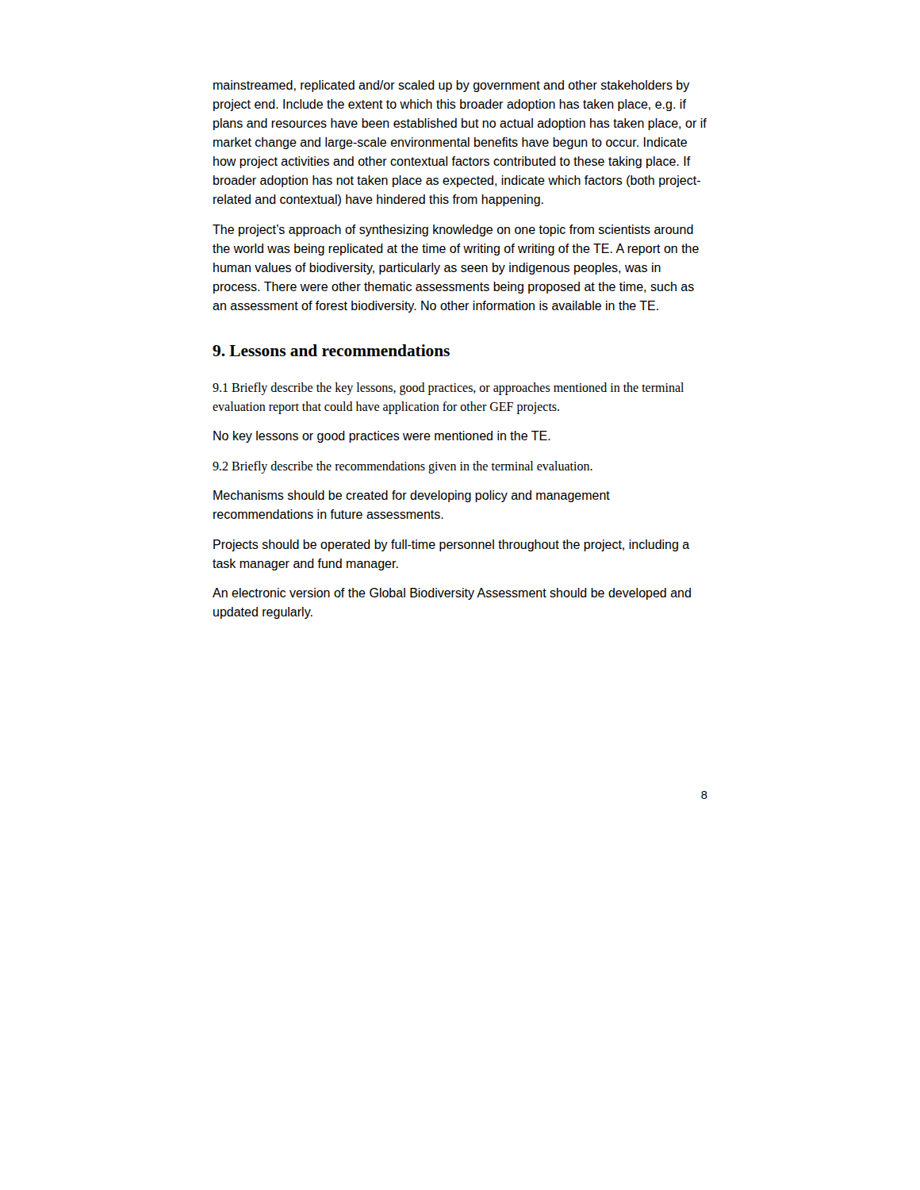mainstreamed, replicated and/or scaled up by government and other stakeholders by project end. Include the extent to which this broader adoption has taken place, e.g. if plans and resources have been established but no actual adoption has taken place, or if market change and large-scale environmental benefits have begun to occur. Indicate how project activities and other contextual factors contributed to these taking place. If broader adoption has not taken place as expected, indicate which factors (both project-related and contextual) have hindered this from happening.
The project’s approach of synthesizing knowledge on one topic from scientists around the world was being replicated at the time of writing of writing of the TE. A report on the human values of biodiversity, particularly as seen by indigenous peoples, was in process. There were other thematic assessments being proposed at the time, such as an assessment of forest biodiversity. No other information is available in the TE.
9. Lessons and recommendations
9.1 Briefly describe the key lessons, good practices, or approaches mentioned in the terminal evaluation report that could have application for other GEF projects.
No key lessons or good practices were mentioned in the TE.
9.2 Briefly describe the recommendations given in the terminal evaluation.
Mechanisms should be created for developing policy and management recommendations in future assessments.
Projects should be operated by full-time personnel throughout the project, including a task manager and fund manager.
An electronic version of the Global Biodiversity Assessment should be developed and updated regularly.
8